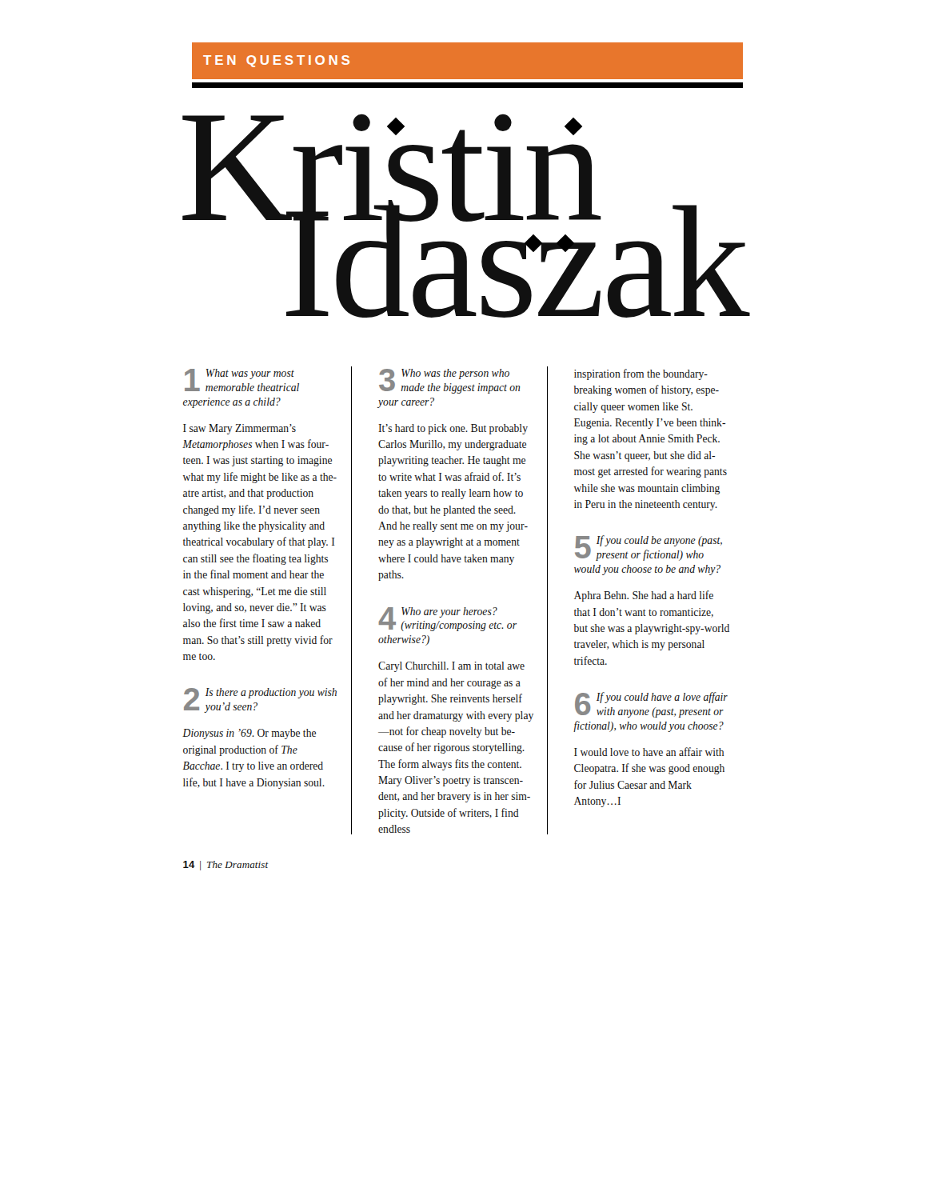TEN QUESTIONS
Kristin Idaszak
1 What was your most memorable theatrical experience as a child?
I saw Mary Zimmerman’s Metamorphoses when I was fourteen. I was just starting to imagine what my life might be like as a theatre artist, and that production changed my life. I’d never seen anything like the physicality and theatrical vocabulary of that play. I can still see the floating tea lights in the final moment and hear the cast whispering, “Let me die still loving, and so, never die.” It was also the first time I saw a naked man. So that’s still pretty vivid for me too.
2 Is there a production you wish you’d seen?
Dionysus in ’69. Or maybe the original production of The Bacchae. I try to live an ordered life, but I have a Dionysian soul.
3 Who was the person who made the biggest impact on your career?
It’s hard to pick one. But probably Carlos Murillo, my undergraduate playwriting teacher. He taught me to write what I was afraid of. It’s taken years to really learn how to do that, but he planted the seed. And he really sent me on my journey as a playwright at a moment where I could have taken many paths.
4 Who are your heroes? (writing/composing etc. or otherwise?)
Caryl Churchill. I am in total awe of her mind and her courage as a playwright. She reinvents herself and her dramaturgy with every play—not for cheap novelty but because of her rigorous storytelling. The form always fits the content. Mary Oliver’s poetry is transcendent, and her bravery is in her simplicity. Outside of writers, I find endless
inspiration from the boundary-breaking women of history, especially queer women like St. Eugenia. Recently I’ve been thinking a lot about Annie Smith Peck. She wasn’t queer, but she did almost get arrested for wearing pants while she was mountain climbing in Peru in the nineteenth century.
5 If you could be anyone (past, present or fictional) who would you choose to be and why?
Aphra Behn. She had a hard life that I don’t want to romanticize, but she was a playwright-spy-world traveler, which is my personal trifecta.
6 If you could have a love affair with anyone (past, present or fictional), who would you choose?
I would love to have an affair with Cleopatra. If she was good enough for Julius Caesar and Mark Antony…I
14|The Dramatist